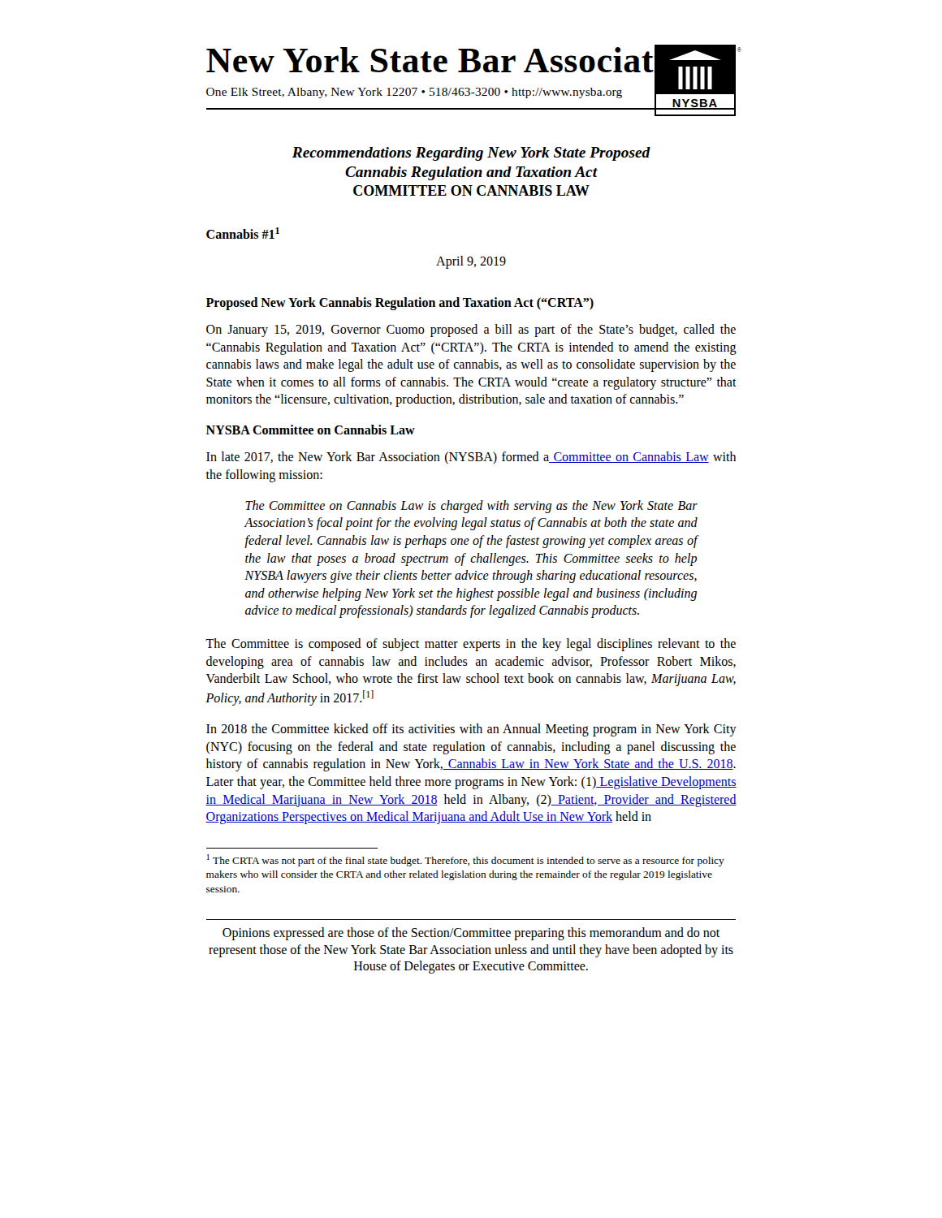®
NYSBA
New York State Bar Association
One Elk Street, Albany, New York 12207 • 518/463-3200 • http://www.nysba.org
Recommendations Regarding New York State Proposed
Cannabis Regulation and Taxation Act
COMMITTEE ON CANNABIS LAW
Cannabis #11
April 9, 2019
Proposed New York Cannabis Regulation and Taxation Act (“CRTA”)
On January 15, 2019, Governor Cuomo proposed a bill as part of the State’s budget, called the “Cannabis Regulation and Taxation Act” (“CRTA”). The CRTA is intended to amend the existing cannabis laws and make legal the adult use of cannabis, as well as to consolidate supervision by the State when it comes to all forms of cannabis. The CRTA would “create a regulatory structure” that monitors the “licensure, cultivation, production, distribution, sale and taxation of cannabis.”
NYSBA Committee on Cannabis Law
In late 2017, the New York Bar Association (NYSBA) formed a Committee on Cannabis Law with the following mission:
The Committee on Cannabis Law is charged with serving as the New York State Bar Association’s focal point for the evolving legal status of Cannabis at both the state and federal level. Cannabis law is perhaps one of the fastest growing yet complex areas of the law that poses a broad spectrum of challenges. This Committee seeks to help NYSBA lawyers give their clients better advice through sharing educational resources, and otherwise helping New York set the highest possible legal and business (including advice to medical professionals) standards for legalized Cannabis products.
The Committee is composed of subject matter experts in the key legal disciplines relevant to the developing area of cannabis law and includes an academic advisor, Professor Robert Mikos, Vanderbilt Law School, who wrote the first law school text book on cannabis law, Marijuana Law, Policy, and Authority in 2017.[1]
In 2018 the Committee kicked off its activities with an Annual Meeting program in New York City (NYC) focusing on the federal and state regulation of cannabis, including a panel discussing the history of cannabis regulation in New York, Cannabis Law in New York State and the U.S. 2018. Later that year, the Committee held three more programs in New York: (1) Legislative Developments in Medical Marijuana in New York 2018 held in Albany, (2) Patient, Provider and Registered Organizations Perspectives on Medical Marijuana and Adult Use in New York held in
1 The CRTA was not part of the final state budget. Therefore, this document is intended to serve as a resource for policy makers who will consider the CRTA and other related legislation during the remainder of the regular 2019 legislative session.
Opinions expressed are those of the Section/Committee preparing this memorandum and do not represent those of the New York State Bar Association unless and until they have been adopted by its House of Delegates or Executive Committee.